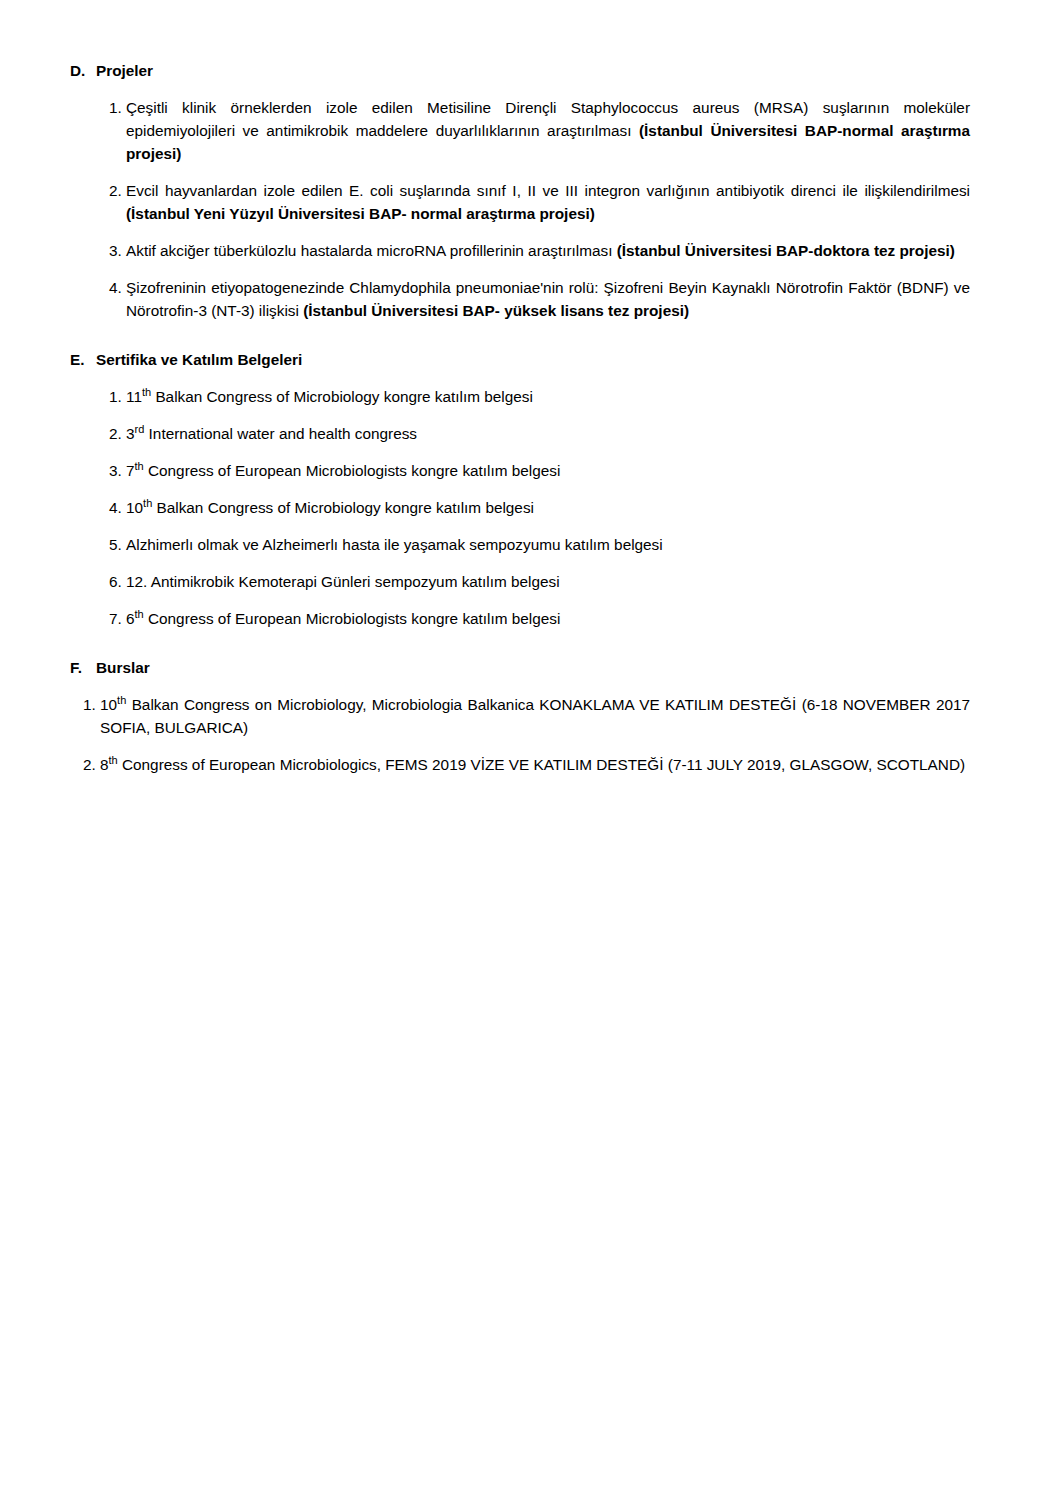D. Projeler
Çeşitli klinik örneklerden izole edilen Metisiline Dirençli Staphylococcus aureus (MRSA) suşlarının moleküler epidemiyolojileri ve antimikrobik maddelere duyarlılıklarının araştırılması (İstanbul Üniversitesi BAP-normal araştırma projesi)
Evcil hayvanlardan izole edilen E. coli suşlarında sınıf I, II ve III integron varlığının antibiyotik direnci ile ilişkilendirilmesi (İstanbul Yeni Yüzyıl Üniversitesi BAP- normal araştırma projesi)
Aktif akciğer tüberkülozlu hastalarda microRNA profillerinin araştırılması (İstanbul Üniversitesi BAP-doktora tez projesi)
Şizofreninin etiyopatogenezinde Chlamydophila pneumoniae'nin rolü: Şizofreni Beyin Kaynaklı Nörotrofin Faktör (BDNF) ve Nörotrofin-3 (NT-3) ilişkisi (İstanbul Üniversitesi BAP- yüksek lisans tez projesi)
E. Sertifika ve Katılım Belgeleri
11th Balkan Congress of Microbiology kongre katılım belgesi
3rd International water and health congress
7th Congress of European Microbiologists kongre katılım belgesi
10th Balkan Congress of Microbiology kongre katılım belgesi
Alzhimerlı olmak ve Alzheimerlı hasta ile yaşamak sempozyumu katılım belgesi
12. Antimikrobik Kemoterapi Günleri sempozyum katılım belgesi
6th Congress of European Microbiologists kongre katılım belgesi
F. Burslar
10th Balkan Congress on Microbiology, Microbiologia Balkanica KONAKLAMA VE KATILIM DESTEĞİ (6-18 NOVEMBER 2017 SOFIA, BULGARICA)
8th Congress of European Microbiologics, FEMS 2019 VİZE VE KATILIM DESTEĞİ (7-11 JULY 2019, GLASGOW, SCOTLAND)